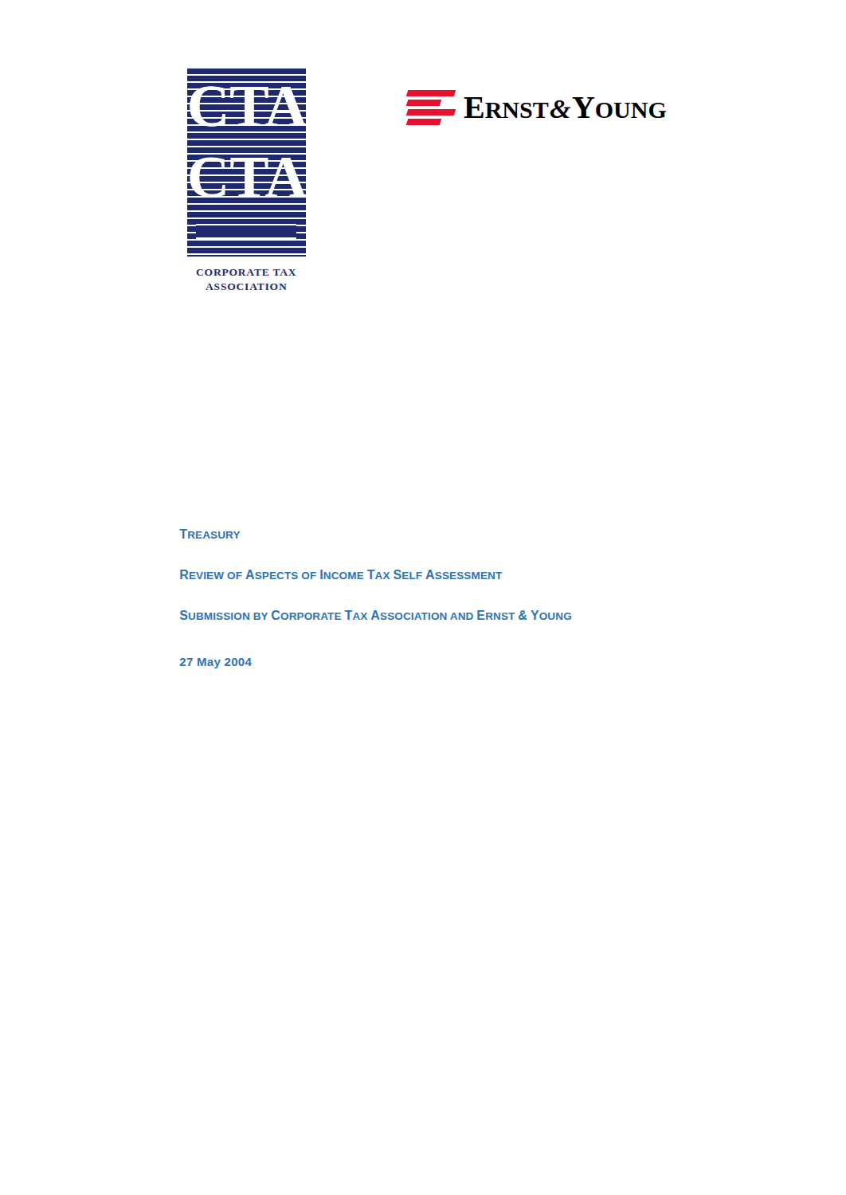CTA
CTA
CORPORATE TAX
ASSOCIATION
ERNST&YOUNG
TREASURY
REVIEW OF ASPECTS OF INCOME TAX SELF ASSESSMENT
SUBMISSION BY CORPORATE TAX ASSOCIATION AND ERNST & YOUNG
27 May 2004